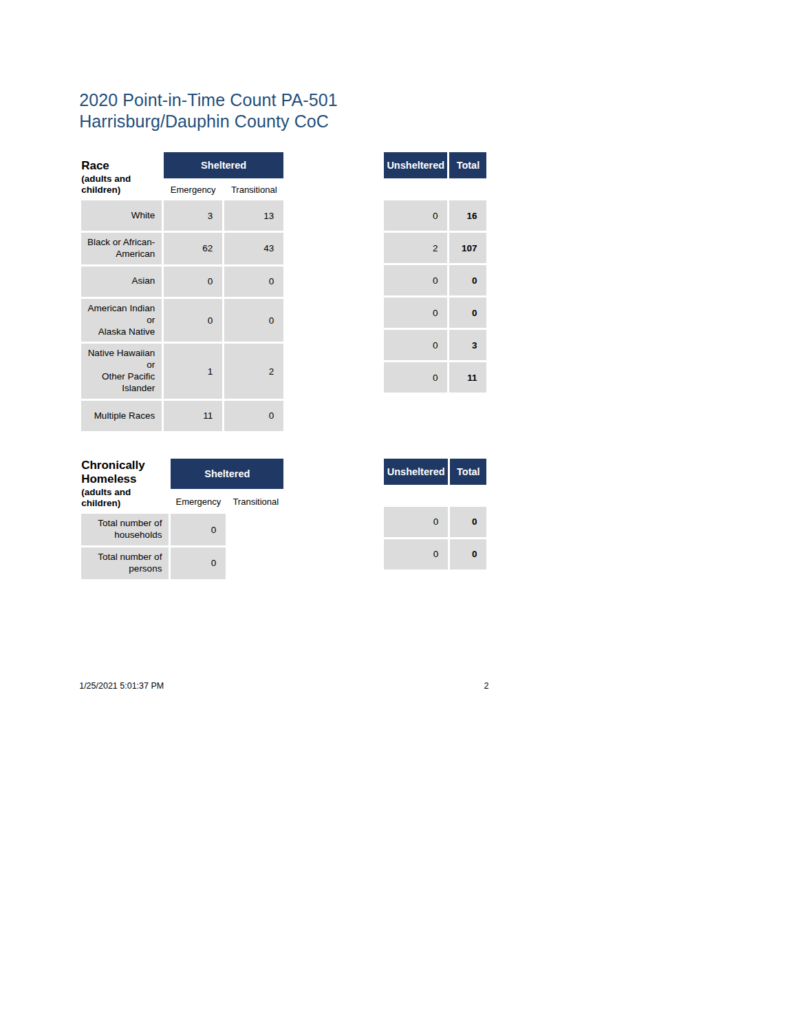2020 Point-in-Time Count PA-501 Harrisburg/Dauphin County CoC
| Race (adults and children) | Sheltered |
| Emergency | Transitional |
| White | 3 | 13 |
| Black or African- American | 62 | 43 |
| Asian | 0 | 0 |
| American Indian or Alaska Native | 0 | 0 |
| Native Hawaiian or Other Pacific Islander | 1 | 2 |
| Multiple Races | 11 | 0 |
| Unsheltered | Total |
| --- | --- |
| 0 | 16 |
| 2 | 107 |
| 0 | 0 |
| 0 | 0 |
| 0 | 3 |
| 0 | 11 |
| Chronically Homeless (adults and children) | Sheltered |
| Emergency | Transitional |
| Total number of households | 0 | |
| Total number of persons | 0 | |
| Unsheltered | Total |
| --- | --- |
| 0 | 0 |
| 0 | 0 |
1/25/2021 5:01:37 PM 2